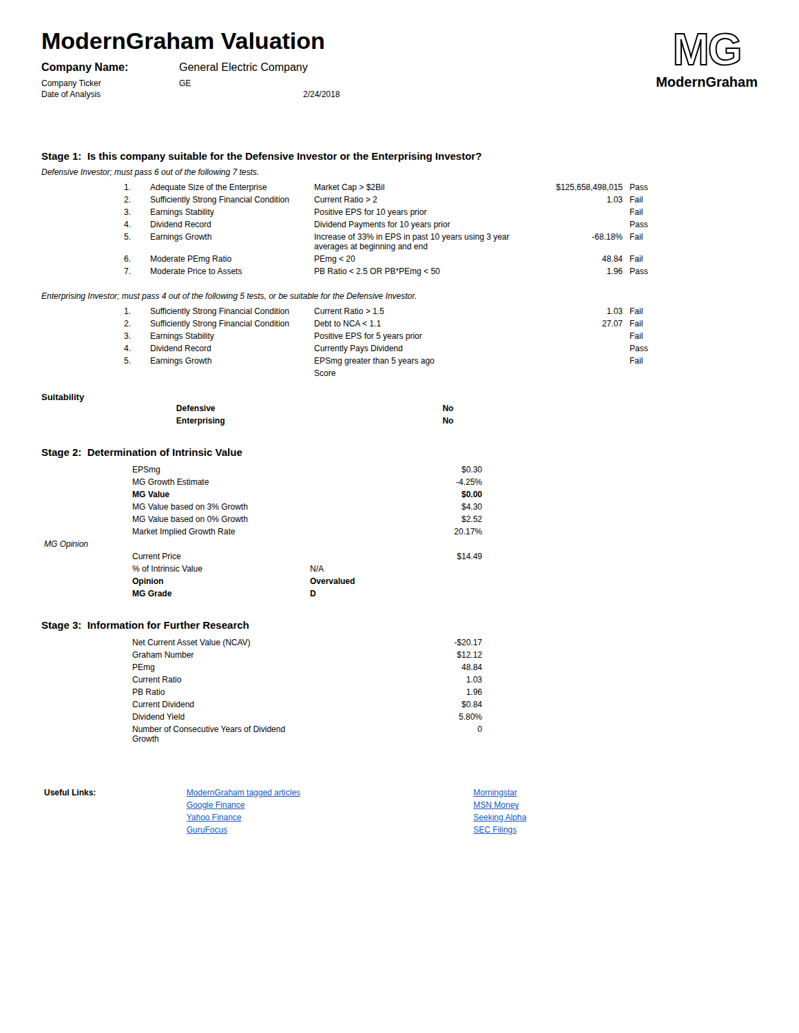ModernGraham Valuation
Company Name:
General Electric Company
| Company Ticker | GE | |
| Date of Analysis | | 2/24/2018 |
MG
ModernGraham
Stage 1: Is this company suitable for the Defensive Investor or the Enterprising Investor?
Defensive Investor; must pass 6 out of the following 7 tests.
| 1. | Adequate Size of the Enterprise | Market Cap > $2Bil | $125,658,498,015 | Pass |
| 2. | Sufficiently Strong Financial Condition | Current Ratio > 2 | 1.03 | Fail |
| 3. | Earnings Stability | Positive EPS for 10 years prior | | Fail |
| 4. | Dividend Record | Dividend Payments for 10 years prior | | Pass |
| 5. | Earnings Growth | Increase of 33% in EPS in past 10 years using 3 year averages at beginning and end | -68.18% | Fail |
| 6. | Moderate PEmg Ratio | PEmg < 20 | 48.84 | Fail |
| 7. | Moderate Price to Assets | PB Ratio < 2.5 OR PB*PEmg < 50 | 1.96 | Pass |
Enterprising Investor; must pass 4 out of the following 5 tests, or be suitable for the Defensive Investor.
| 1. | Sufficiently Strong Financial Condition | Current Ratio > 1.5 | 1.03 | Fail |
| 2. | Sufficiently Strong Financial Condition | Debt to NCA < 1.1 | 27.07 | Fail |
| 3. | Earnings Stability | Positive EPS for 5 years prior | | Fail |
| 4. | Dividend Record | Currently Pays Dividend | | Pass |
| 5. | Earnings Growth | EPSmg greater than 5 years ago | | Fail |
| | | Score | | |
Suitability
| | Defensive | No |
| | Enterprising | No |
Stage 2: Determination of Intrinsic Value
| | EPSmg | $0.30 | |
| | MG Growth Estimate | -4.25% | |
| | MG Value | $0.00 | |
| | MG Value based on 3% Growth | $4.30 | |
| | MG Value based on 0% Growth | $2.52 | |
| | Market Implied Growth Rate | 20.17% | |
| MG Opinion | | | |
| | Current Price | $14.49 | |
| | % of Intrinsic Value | N/A | |
| | Opinion | Overvalued | |
| | MG Grade | D | |
Stage 3: Information for Further Research
| | Net Current Asset Value (NCAV) | -$20.17 | |
| | Graham Number | $12.12 | |
| | PEmg | 48.84 | |
| | Current Ratio | 1.03 | |
| | PB Ratio | 1.96 | |
| | Current Dividend | $0.84 | |
| | Dividend Yield | 5.80% | |
| | Number of Consecutive Years of Dividend Growth | 0 | |
| Useful Links: | ModernGraham tagged articles | Morningstar |
| | Google Finance | MSN Money |
| | Yahoo Finance | Seeking Alpha |
| | GuruFocus | SEC Filings |